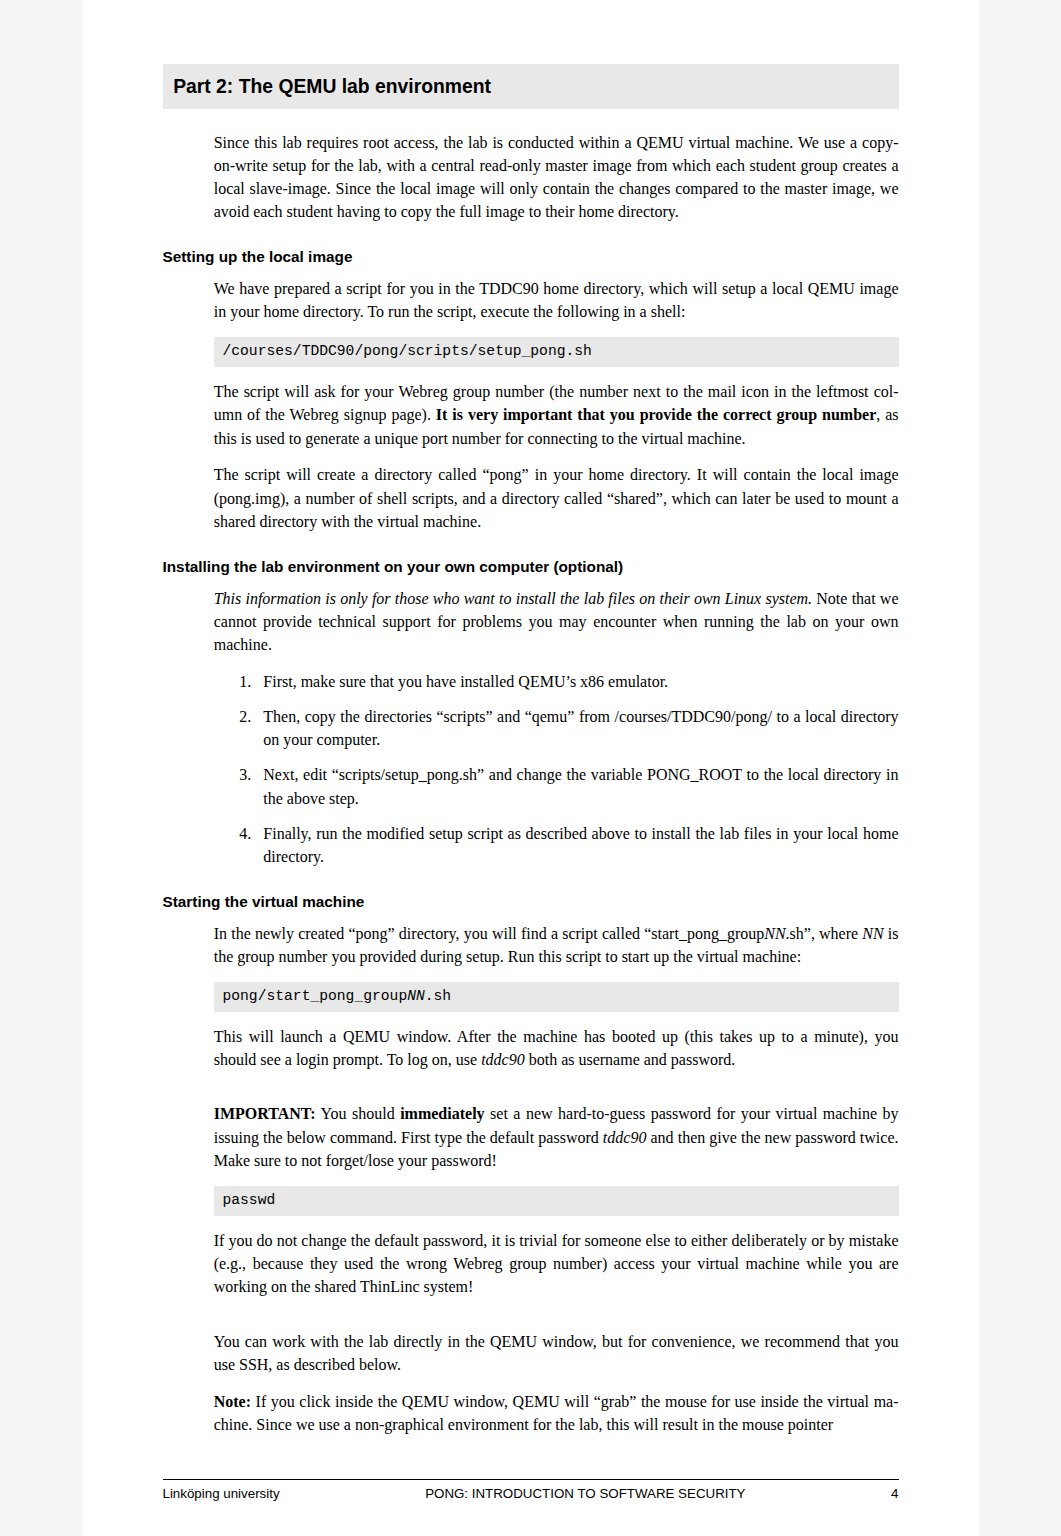Part 2: The QEMU lab environment
Since this lab requires root access, the lab is conducted within a QEMU virtual machine. We use a copy-on-write setup for the lab, with a central read-only master image from which each student group creates a local slave-image. Since the local image will only contain the changes compared to the master image, we avoid each student having to copy the full image to their home directory.
Setting up the local image
We have prepared a script for you in the TDDC90 home directory, which will setup a local QEMU image in your home directory. To run the script, execute the following in a shell:
/courses/TDDC90/pong/scripts/setup_pong.sh
The script will ask for your Webreg group number (the number next to the mail icon in the leftmost column of the Webreg signup page). It is very important that you provide the correct group number, as this is used to generate a unique port number for connecting to the virtual machine.
The script will create a directory called “pong” in your home directory. It will contain the local image (pong.img), a number of shell scripts, and a directory called “shared”, which can later be used to mount a shared directory with the virtual machine.
Installing the lab environment on your own computer (optional)
This information is only for those who want to install the lab files on their own Linux system. Note that we cannot provide technical support for problems you may encounter when running the lab on your own machine.
First, make sure that you have installed QEMU’s x86 emulator.
Then, copy the directories “scripts” and “qemu” from /courses/TDDC90/pong/ to a local directory on your computer.
Next, edit “scripts/setup_pong.sh” and change the variable PONG_ROOT to the local directory in the above step.
Finally, run the modified setup script as described above to install the lab files in your local home directory.
Starting the virtual machine
In the newly created “pong” directory, you will find a script called “start_pong_groupNN.sh”, where NN is the group number you provided during setup. Run this script to start up the virtual machine:
pong/start_pong_groupNN.sh
This will launch a QEMU window. After the machine has booted up (this takes up to a minute), you should see a login prompt. To log on, use tddc90 both as username and password.
IMPORTANT: You should immediately set a new hard-to-guess password for your virtual machine by issuing the below command. First type the default password tddc90 and then give the new password twice. Make sure to not forget/lose your password!
passwd
If you do not change the default password, it is trivial for someone else to either deliberately or by mistake (e.g., because they used the wrong Webreg group number) access your virtual machine while you are working on the shared ThinLinc system!
You can work with the lab directly in the QEMU window, but for convenience, we recommend that you use SSH, as described below.
Note: If you click inside the QEMU window, QEMU will “grab” the mouse for use inside the virtual machine. Since we use a non-graphical environment for the lab, this will result in the mouse pointer
Linköping university PONG: INTRODUCTION TO SOFTWARE SECURITY 4